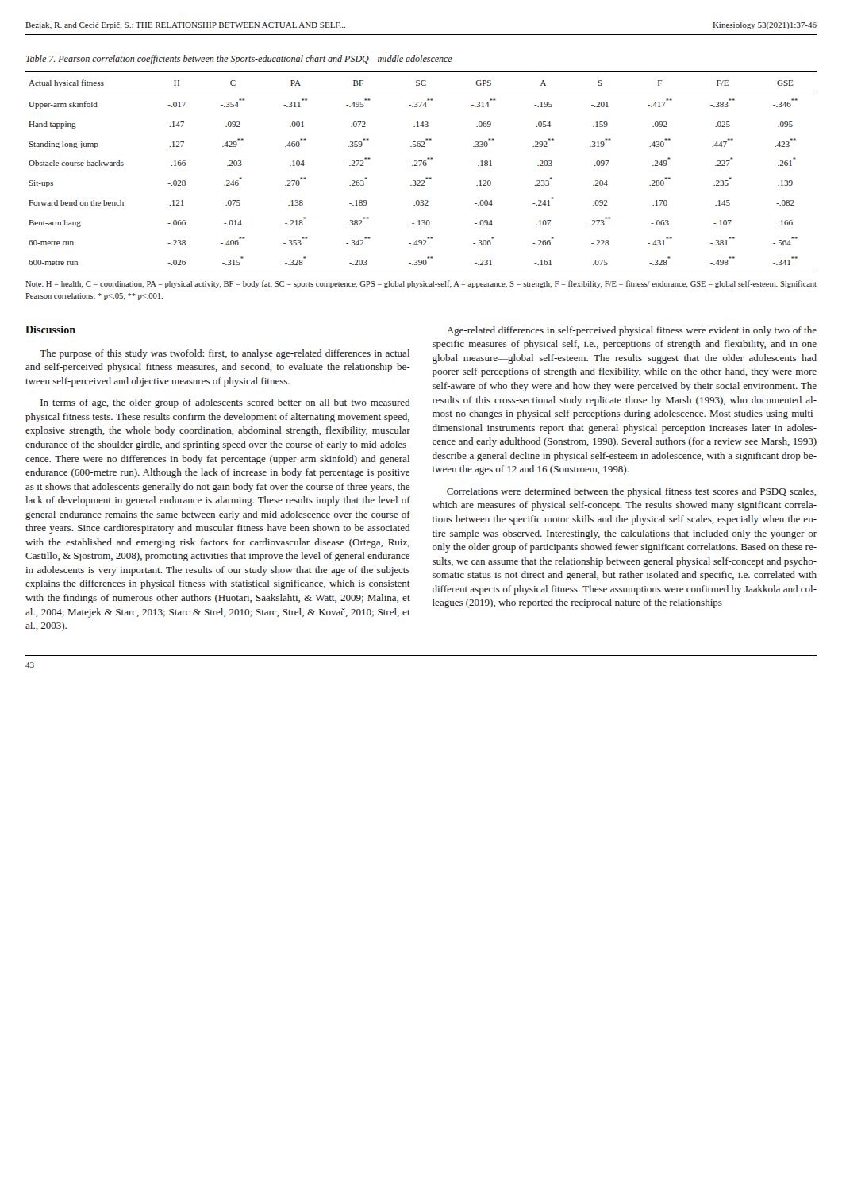Bezjak, R. and Cecić Erpič, S.: THE RELATIONSHIP BETWEEN ACTUAL AND SELF...
Kinesiology 53(2021)1:37-46
Table 7. Pearson correlation coefficients between the Sports-educational chart and PSDQ—middle adolescence
| Actual hysical fitness | H | C | PA | BF | SC | GPS | A | S | F | F/E | GSE |
| --- | --- | --- | --- | --- | --- | --- | --- | --- | --- | --- | --- |
| Upper-arm skinfold | -.017 | -.354 ** | -.311 ** | -.495 ** | -.374 ** | -.314 ** | -.195 | -.201 | -.417 ** | -.383 ** | -.346 ** |
| Hand tapping | .147 | .092 | -.001 | .072 | .143 | .069 | .054 | .159 | .092 | .025 | .095 |
| Standing long-jump | .127 | .429 ** | .460 ** | .359 ** | .562 ** | .330 ** | .292 ** | .319 ** | .430 ** | .447 ** | .423 ** |
| Obstacle course backwards | -.166 | -.203 | -.104 | -.272 ** | -.276 ** | -.181 | -.203 | -.097 | -.249 * | -.227 * | -.261 * |
| Sit-ups | -.028 | .246 * | .270 ** | .263 * | .322 ** | .120 | .233 * | .204 | .280 ** | .235 * | .139 |
| Forward bend on the bench | .121 | .075 | .138 | -.189 | .032 | -.004 | -.241 * | .092 | .170 | .145 | -.082 |
| Bent-arm hang | -.066 | -.014 | -.218 * | .382 ** | -.130 | -.094 | .107 | .273 ** | -.063 | -.107 | .166 |
| 60-metre run | -.238 | -.406 ** | -.353 ** | -.342 ** | -.492 ** | -.306 * | -.266 * | -.228 | -.431 ** | -.381 ** | -.564 ** |
| 600-metre run | -.026 | -.315 * | -.328 * | -.203 | -.390 ** | -.231 | -.161 | .075 | -.328 * | -.498 ** | -.341 ** |
Note. H = health, C = coordination, PA = physical activity, BF = body fat, SC = sports competence, GPS = global physical-self, A = appearance, S = strength, F = flexibility, F/E = fitness/ endurance, GSE = global self-esteem. Significant Pearson correlations: * p<.05, ** p<.001.
Discussion
The purpose of this study was twofold: first, to analyse age-related differences in actual and self-perceived physical fitness measures, and second, to evaluate the relationship between self-perceived and objective measures of physical fitness.
In terms of age, the older group of adolescents scored better on all but two measured physical fitness tests. These results confirm the development of alternating movement speed, explosive strength, the whole body coordination, abdominal strength, flexibility, muscular endurance of the shoulder girdle, and sprinting speed over the course of early to mid-adolescence. There were no differences in body fat percentage (upper arm skinfold) and general endurance (600-metre run). Although the lack of increase in body fat percentage is positive as it shows that adolescents generally do not gain body fat over the course of three years, the lack of development in general endurance is alarming. These results imply that the level of general endurance remains the same between early and mid-adolescence over the course of three years. Since cardiorespiratory and muscular fitness have been shown to be associated with the established and emerging risk factors for cardiovascular disease (Ortega, Ruiz, Castillo, & Sjostrom, 2008), promoting activities that improve the level of general endurance in adolescents is very important. The results of our study show that the age of the subjects explains the differences in physical fitness with statistical significance, which is consistent with the findings of numerous other authors (Huotari, Sääkslahti, & Watt, 2009; Malina, et al., 2004; Matejek & Starc, 2013; Starc & Strel, 2010; Starc, Strel, & Kovač, 2010; Strel, et al., 2003).
Age-related differences in self-perceived physical fitness were evident in only two of the specific measures of physical self, i.e., perceptions of strength and flexibility, and in one global measure—global self-esteem. The results suggest that the older adolescents had poorer self-perceptions of strength and flexibility, while on the other hand, they were more self-aware of who they were and how they were perceived by their social environment. The results of this cross-sectional study replicate those by Marsh (1993), who documented almost no changes in physical self-perceptions during adolescence. Most studies using multidimensional instruments report that general physical perception increases later in adolescence and early adulthood (Sonstrom, 1998). Several authors (for a review see Marsh, 1993) describe a general decline in physical self-esteem in adolescence, with a significant drop between the ages of 12 and 16 (Sonstroem, 1998).
Correlations were determined between the physical fitness test scores and PSDQ scales, which are measures of physical self-concept. The results showed many significant correlations between the specific motor skills and the physical self scales, especially when the entire sample was observed. Interestingly, the calculations that included only the younger or only the older group of participants showed fewer significant correlations. Based on these results, we can assume that the relationship between general physical self-concept and psychosomatic status is not direct and general, but rather isolated and specific, i.e. correlated with different aspects of physical fitness. These assumptions were confirmed by Jaakkola and colleagues (2019), who reported the reciprocal nature of the relationships
43